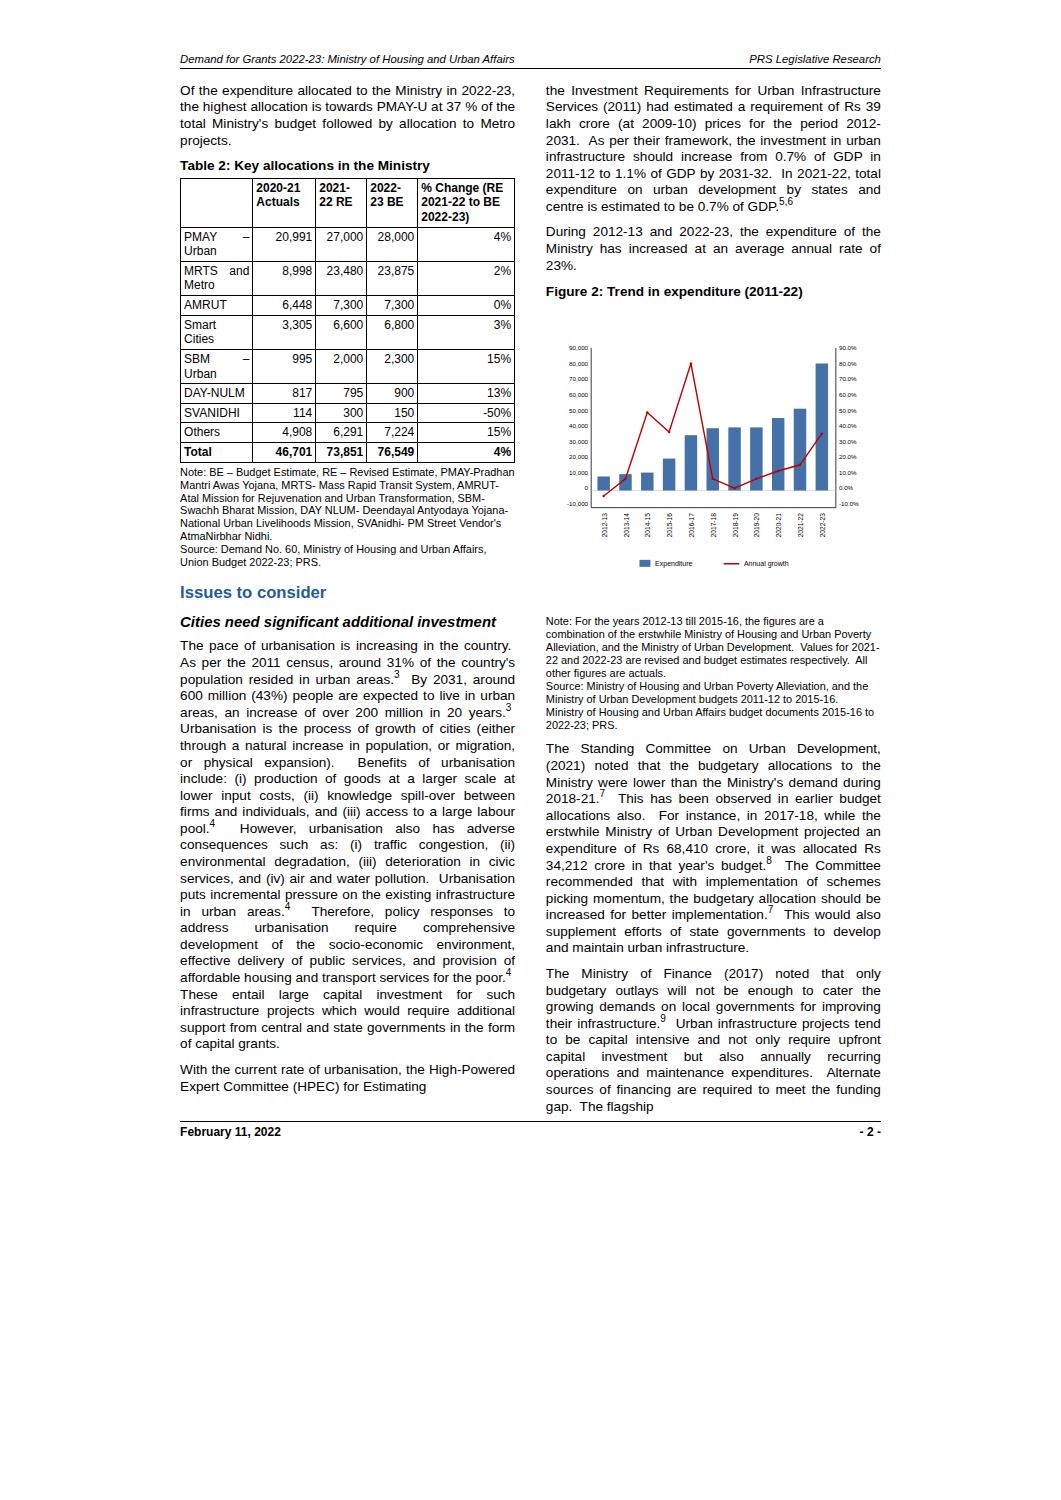Demand for Grants 2022-23: Ministry of Housing and Urban Affairs
PRS Legislative Research
Of the expenditure allocated to the Ministry in 2022-23, the highest allocation is towards PMAY-U at 37 % of the total Ministry's budget followed by allocation to Metro projects.
Table 2: Key allocations in the Ministry
| | 2020-21 Actuals | 2021-22 RE | 2022-23 BE | % Change (RE 2021-22 to BE 2022-23) |
| --- | --- | --- | --- | --- |
| PMAY – Urban | 20,991 | 27,000 | 28,000 | 4% |
| MRTS and Metro | 8,998 | 23,480 | 23,875 | 2% |
| AMRUT | 6,448 | 7,300 | 7,300 | 0% |
| Smart Cities | 3,305 | 6,600 | 6,800 | 3% |
| SBM – Urban | 995 | 2,000 | 2,300 | 15% |
| DAY-NULM | 817 | 795 | 900 | 13% |
| SVANIDHI | 114 | 300 | 150 | -50% |
| Others | 4,908 | 6,291 | 7,224 | 15% |
| Total | 46,701 | 73,851 | 76,549 | 4% |
Note: BE – Budget Estimate, RE – Revised Estimate, PMAY-Pradhan Mantri Awas Yojana, MRTS- Mass Rapid Transit System, AMRUT- Atal Mission for Rejuvenation and Urban Transformation, SBM- Swachh Bharat Mission, DAY NLUM- Deendayal Antyodaya Yojana-National Urban Livelihoods Mission, SVAnidhi- PM Street Vendor's AtmaNirbhar Nidhi.
Source: Demand No. 60, Ministry of Housing and Urban Affairs, Union Budget 2022-23; PRS.
Issues to consider
Cities need significant additional investment
The pace of urbanisation is increasing in the country. As per the 2011 census, around 31% of the country's population resided in urban areas.3 By 2031, around 600 million (43%) people are expected to live in urban areas, an increase of over 200 million in 20 years.3 Urbanisation is the process of growth of cities (either through a natural increase in population, or migration, or physical expansion). Benefits of urbanisation include: (i) production of goods at a larger scale at lower input costs, (ii) knowledge spill-over between firms and individuals, and (iii) access to a large labour pool.4 However, urbanisation also has adverse consequences such as: (i) traffic congestion, (ii) environmental degradation, (iii) deterioration in civic services, and (iv) air and water pollution. Urbanisation puts incremental pressure on the existing infrastructure in urban areas.4 Therefore, policy responses to address urbanisation require comprehensive development of the socio-economic environment, effective delivery of public services, and provision of affordable housing and transport services for the poor.4 These entail large capital investment for such infrastructure projects which would require additional support from central and state governments in the form of capital grants.
With the current rate of urbanisation, the High-Powered Expert Committee (HPEC) for Estimating
the Investment Requirements for Urban Infrastructure Services (2011) had estimated a requirement of Rs 39 lakh crore (at 2009-10) prices for the period 2012-2031. As per their framework, the investment in urban infrastructure should increase from 0.7% of GDP in 2011-12 to 1.1% of GDP by 2031-32. In 2021-22, total expenditure on urban development by states and centre is estimated to be 0.7% of GDP.5,6
During 2012-13 and 2022-23, the expenditure of the Ministry has increased at an average annual rate of 23%.
Figure 2: Trend in expenditure (2011-22)
90,000 80,000 70,000 60,000 50,000 40,000 30,000 20,000 10,000 0 -10,000 90.0% 80.0% 70.0% 60.0% 50.0% 40.0% 30.0% 20.0% 10.0% 0.0% -10.0% 2012-13 2013-14 2014-15 2015-16 2016-17 2017-18 2018-19 2019-20 2020-21 2021-22 2022-23 Expenditure Annual growth
Note: For the years 2012-13 till 2015-16, the figures are a combination of the erstwhile Ministry of Housing and Urban Poverty Alleviation, and the Ministry of Urban Development. Values for 2021-22 and 2022-23 are revised and budget estimates respectively. All other figures are actuals.
Source: Ministry of Housing and Urban Poverty Alleviation, and the Ministry of Urban Development budgets 2011-12 to 2015-16. Ministry of Housing and Urban Affairs budget documents 2015-16 to 2022-23; PRS.
The Standing Committee on Urban Development, (2021) noted that the budgetary allocations to the Ministry were lower than the Ministry's demand during 2018-21.7 This has been observed in earlier budget allocations also. For instance, in 2017-18, while the erstwhile Ministry of Urban Development projected an expenditure of Rs 68,410 crore, it was allocated Rs 34,212 crore in that year's budget.8 The Committee recommended that with implementation of schemes picking momentum, the budgetary allocation should be increased for better implementation.7 This would also supplement efforts of state governments to develop and maintain urban infrastructure.
The Ministry of Finance (2017) noted that only budgetary outlays will not be enough to cater the growing demands on local governments for improving their infrastructure.9 Urban infrastructure projects tend to be capital intensive and not only require upfront capital investment but also annually recurring operations and maintenance expenditures. Alternate sources of financing are required to meet the funding gap. The flagship
February 11, 2022
- 2 -